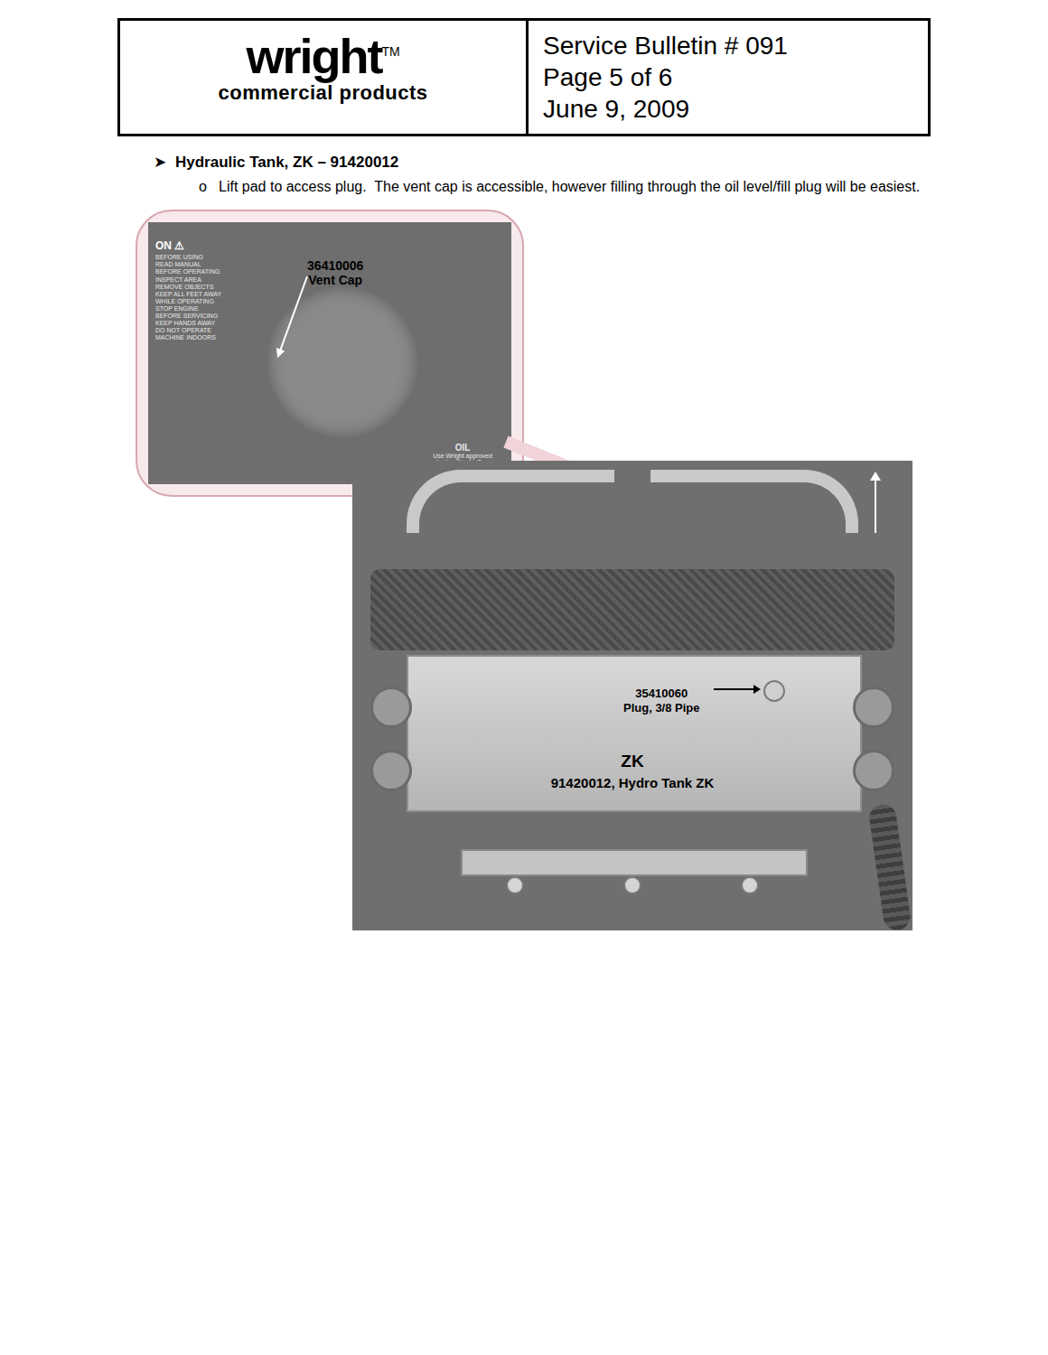wrightTM
commercial products
Service Bulletin # 091
Page 5 of 6
June 9, 2009
Hydraulic Tank, ZK – 91420012
Lift pad to access plug. The vent cap is accessible, however filling through the oil level/fill plug will be easiest.
ON ⚠
BEFORE USING
READ MANUAL
BEFORE OPERATING
INSPECT AREA
REMOVE OBJECTS
KEEP ALL FEET AWAY
WHILE OPERATING
STOP ENGINE
BEFORE SERVICING
KEEP HANDS AWAY
DO NOT OPERATE
MACHINE INDOORS
36410006
Vent Cap
OIL
Use Wright approved
hydro oil only. See
owner's manual.
35410060
Plug, 3/8 Pipe
ZK
91420012, Hydro Tank ZK